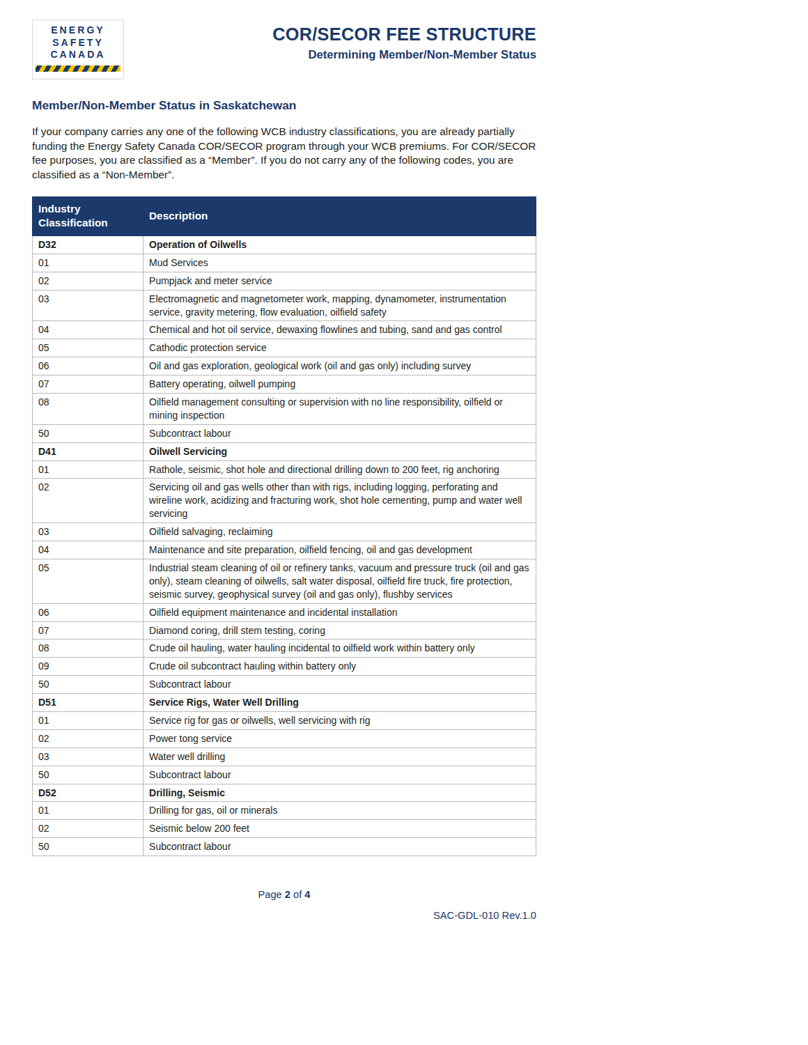ENERGY
SAFETY
CANADA
COR/SECOR FEE STRUCTURE
Determining Member/Non-Member Status
Member/Non-Member Status in Saskatchewan
If your company carries any one of the following WCB industry classifications, you are already partially funding the Energy Safety Canada COR/SECOR program through your WCB premiums. For COR/SECOR fee purposes, you are classified as a “Member”. If you do not carry any of the following codes, you are classified as a “Non-Member”.
| Industry Classification | Description |
| --- | --- |
| D32 | Operation of Oilwells |
| 01 | Mud Services |
| 02 | Pumpjack and meter service |
| 03 | Electromagnetic and magnetometer work, mapping, dynamometer, instrumentation service, gravity metering, flow evaluation, oilfield safety |
| 04 | Chemical and hot oil service, dewaxing flowlines and tubing, sand and gas control |
| 05 | Cathodic protection service |
| 06 | Oil and gas exploration, geological work (oil and gas only) including survey |
| 07 | Battery operating, oilwell pumping |
| 08 | Oilfield management consulting or supervision with no line responsibility, oilfield or mining inspection |
| 50 | Subcontract labour |
| D41 | Oilwell Servicing |
| 01 | Rathole, seismic, shot hole and directional drilling down to 200 feet, rig anchoring |
| 02 | Servicing oil and gas wells other than with rigs, including logging, perforating and wireline work, acidizing and fracturing work, shot hole cementing, pump and water well servicing |
| 03 | Oilfield salvaging, reclaiming |
| 04 | Maintenance and site preparation, oilfield fencing, oil and gas development |
| 05 | Industrial steam cleaning of oil or refinery tanks, vacuum and pressure truck (oil and gas only), steam cleaning of oilwells, salt water disposal, oilfield fire truck, fire protection, seismic survey, geophysical survey (oil and gas only), flushby services |
| 06 | Oilfield equipment maintenance and incidental installation |
| 07 | Diamond coring, drill stem testing, coring |
| 08 | Crude oil hauling, water hauling incidental to oilfield work within battery only |
| 09 | Crude oil subcontract hauling within battery only |
| 50 | Subcontract labour |
| D51 | Service Rigs, Water Well Drilling |
| 01 | Service rig for gas or oilwells, well servicing with rig |
| 02 | Power tong service |
| 03 | Water well drilling |
| 50 | Subcontract labour |
| D52 | Drilling, Seismic |
| 01 | Drilling for gas, oil or minerals |
| 02 | Seismic below 200 feet |
| 50 | Subcontract labour |
Page 2 of 4
SAC-GDL-010 Rev.1.0